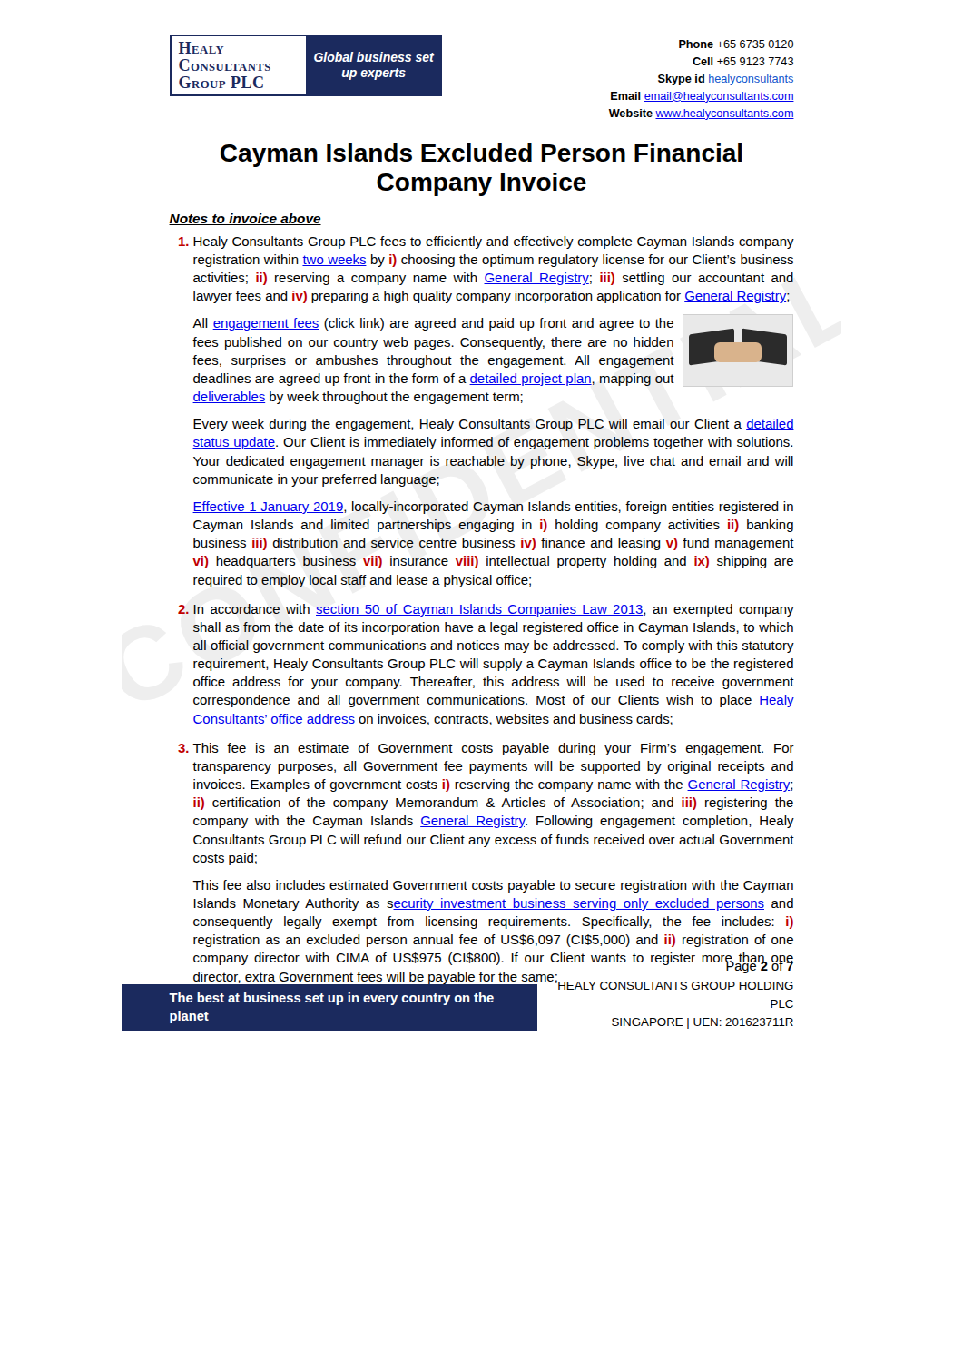CONFIDENTIAL
HEALY
CONSULTANTS
GROUP PLC
Global business set up experts
Phone +65 6735 0120
Cell +65 9123 7743
Skype id healyconsultants
Email email@healyconsultants.com
Website www.healyconsultants.com
Cayman Islands Excluded Person Financial Company Invoice
Notes to invoice above
Healy Consultants Group PLC fees to efficiently and effectively complete Cayman Islands company registration within two weeks by i) choosing the optimum regulatory license for our Client’s business activities; ii) reserving a company name with General Registry; iii) settling our accountant and lawyer fees and iv) preparing a high quality company incorporation application for General Registry;
All engagement fees (click link) are agreed and paid up front and agree to the fees published on our country web pages. Consequently, there are no hidden fees, surprises or ambushes throughout the engagement. All engagement deadlines are agreed up front in the form of a detailed project plan, mapping out deliverables by week throughout the engagement term;
Every week during the engagement, Healy Consultants Group PLC will email our Client a detailed status update. Our Client is immediately informed of engagement problems together with solutions. Your dedicated engagement manager is reachable by phone, Skype, live chat and email and will communicate in your preferred language;
Effective 1 January 2019, locally-incorporated Cayman Islands entities, foreign entities registered in Cayman Islands and limited partnerships engaging in i) holding company activities ii) banking business iii) distribution and service centre business iv) finance and leasing v) fund management vi) headquarters business vii) insurance viii) intellectual property holding and ix) shipping are required to employ local staff and lease a physical office;
In accordance with section 50 of Cayman Islands Companies Law 2013, an exempted company shall as from the date of its incorporation have a legal registered office in Cayman Islands, to which all official government communications and notices may be addressed. To comply with this statutory requirement, Healy Consultants Group PLC will supply a Cayman Islands office to be the registered office address for your company. Thereafter, this address will be used to receive government correspondence and all government communications. Most of our Clients wish to place Healy Consultants’ office address on invoices, contracts, websites and business cards;
This fee is an estimate of Government costs payable during your Firm’s engagement. For transparency purposes, all Government fee payments will be supported by original receipts and invoices. Examples of government costs i) reserving the company name with the General Registry; ii) certification of the company Memorandum & Articles of Association; and iii) registering the company with the Cayman Islands General Registry. Following engagement completion, Healy Consultants Group PLC will refund our Client any excess of funds received over actual Government costs paid;
This fee also includes estimated Government costs payable to secure registration with the Cayman Islands Monetary Authority as security investment business serving only excluded persons and consequently legally exempt from licensing requirements. Specifically, the fee includes: i) registration as an excluded person annual fee of US$6,097 (CI$5,000) and ii) registration of one company director with CIMA of US$975 (CI$800). If our Client wants to register more than one director, extra Government fees will be payable for the same;
The best at business set up in every country on the planet
HEALY CONSULTANTS GROUP HOLDING PLC
SINGAPORE | UEN: 201623711R
Page 2 of 7